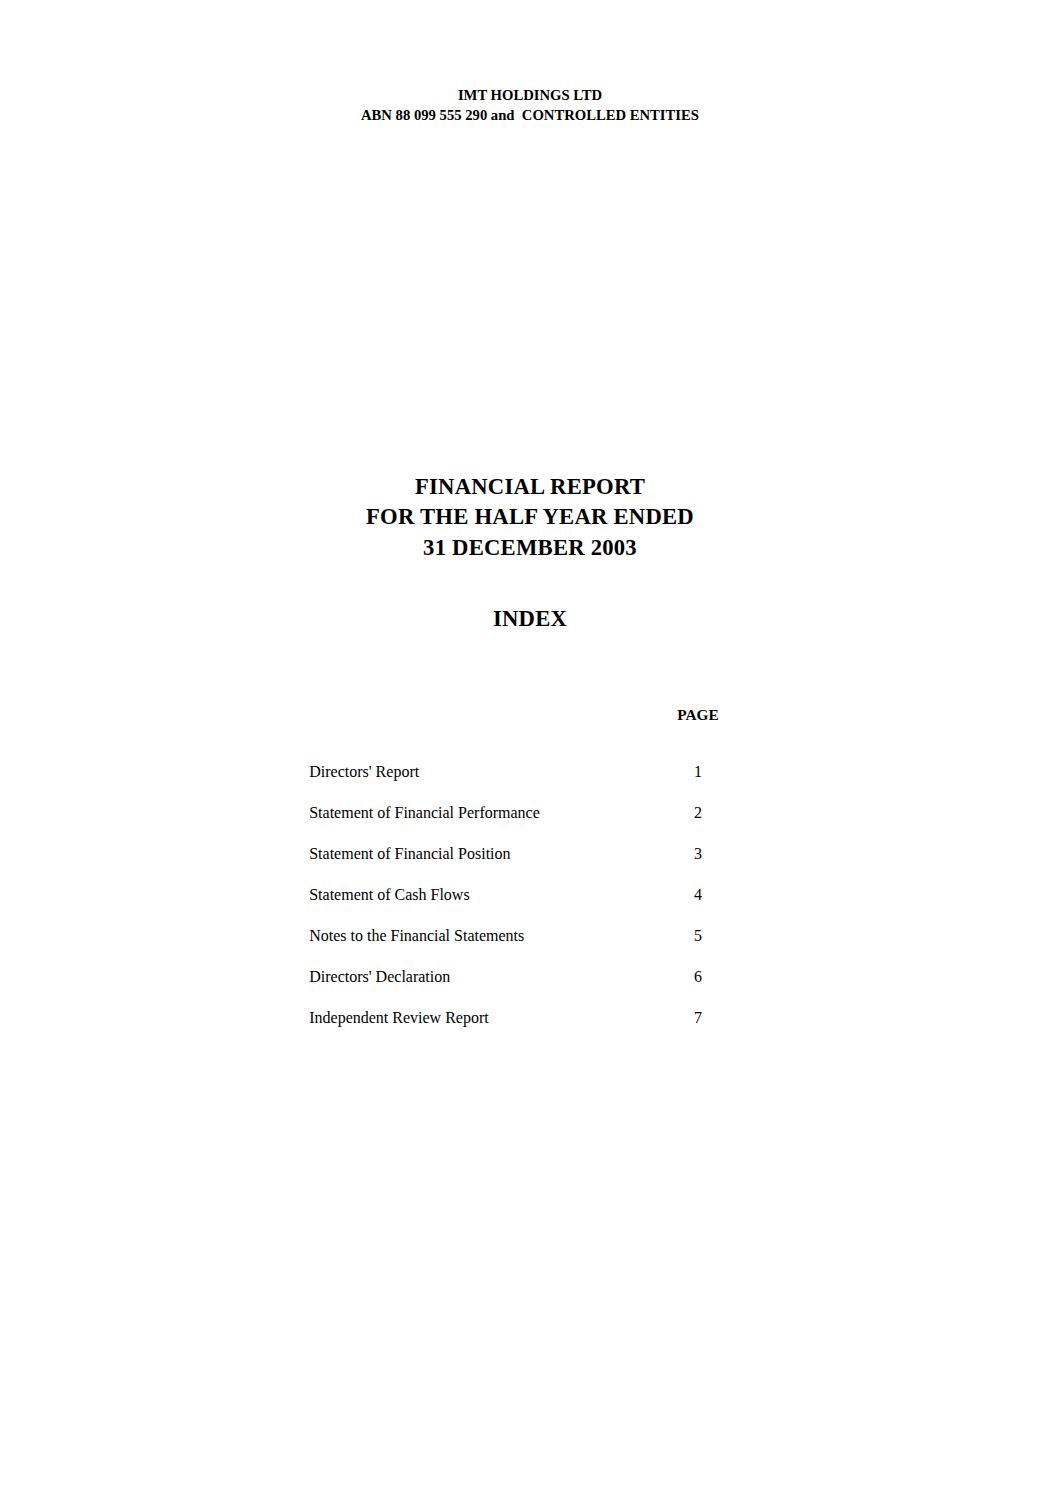IMT HOLDINGS LTD ABN 88 099 555 290 and CONTROLLED ENTITIES
FINANCIAL REPORT FOR THE HALF YEAR ENDED 31 DECEMBER 2003
INDEX
| | PAGE |
| --- | --- |
| Directors' Report | 1 |
| Statement of Financial Performance | 2 |
| Statement of Financial Position | 3 |
| Statement of Cash Flows | 4 |
| Notes to the Financial Statements | 5 |
| Directors' Declaration | 6 |
| Independent Review Report | 7 |